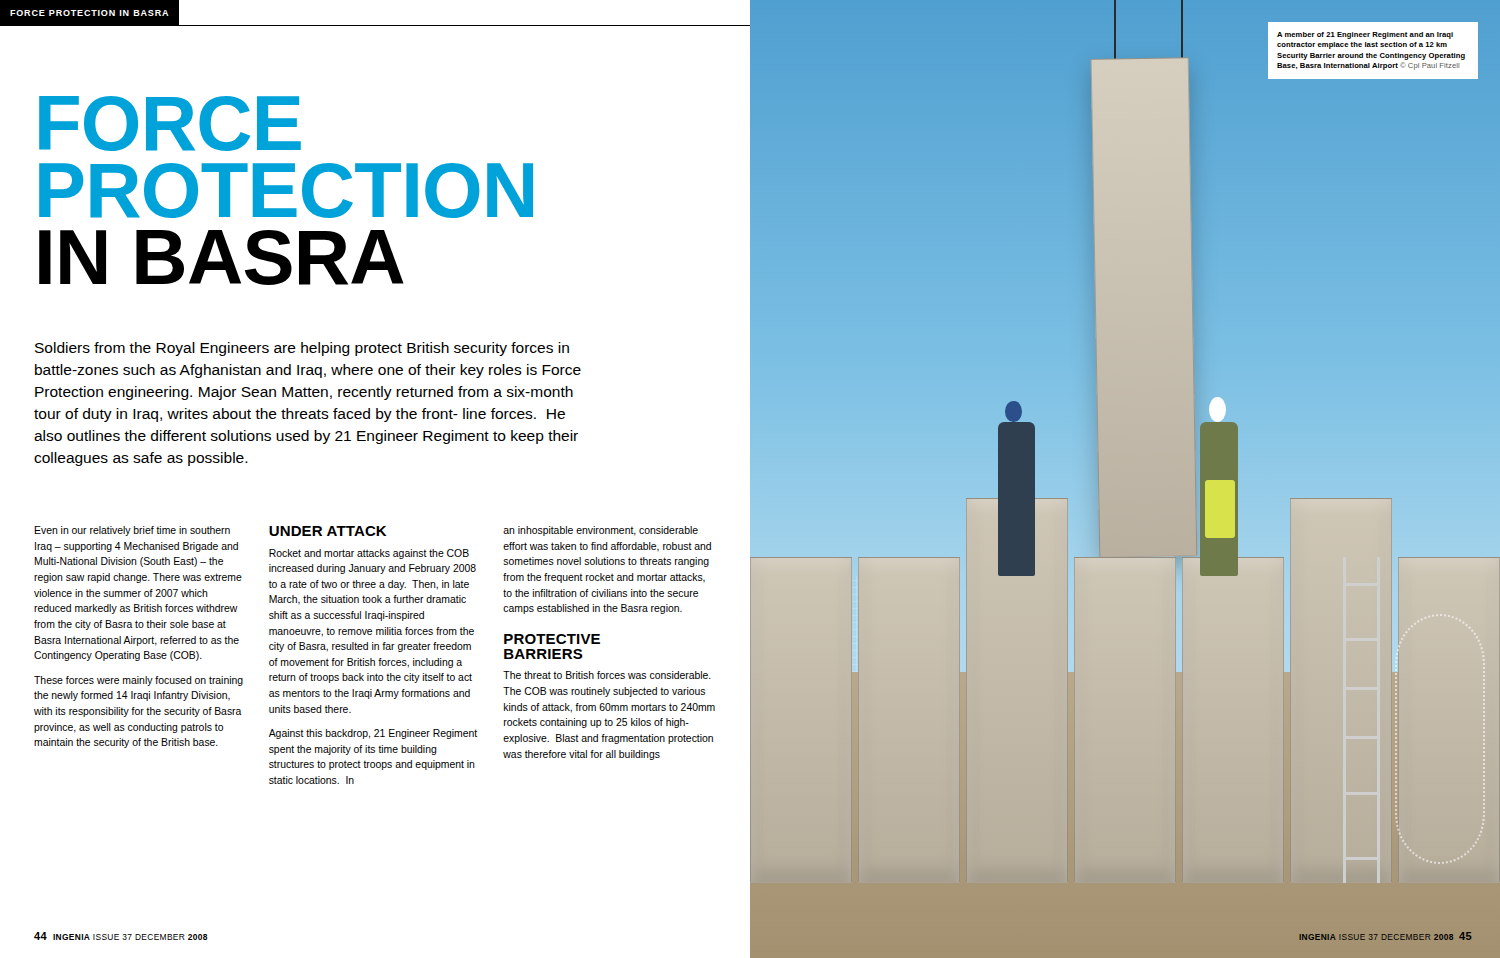Force Protection in Basra
Force Protection in Basra
Soldiers from the Royal Engineers are helping protect British security forces in battle-zones such as Afghanistan and Iraq, where one of their key roles is Force Protection engineering. Major Sean Matten, recently returned from a six-month tour of duty in Iraq, writes about the threats faced by the front- line forces. He also outlines the different solutions used by 21 Engineer Regiment to keep their colleagues as safe as possible.
Even in our relatively brief time in southern Iraq – supporting 4 Mechanised Brigade and Multi-National Division (South East) – the region saw rapid change. There was extreme violence in the summer of 2007 which reduced markedly as British forces withdrew from the city of Basra to their sole base at Basra International Airport, referred to as the Contingency Operating Base (COB).
These forces were mainly focused on training the newly formed 14 Iraqi Infantry Division, with its responsibility for the security of Basra province, as well as conducting patrols to maintain the security of the British base.
Under Attack
Rocket and mortar attacks against the COB increased during January and February 2008 to a rate of two or three a day. Then, in late March, the situation took a further dramatic shift as a successful Iraqi-inspired manoeuvre, to remove militia forces from the city of Basra, resulted in far greater freedom of movement for British forces, including a return of troops back into the city itself to act as mentors to the Iraqi Army formations and units based there.
Against this backdrop, 21 Engineer Regiment spent the majority of its time building structures to protect troops and equipment in static locations. In
an inhospitable environment, considerable effort was taken to find affordable, robust and sometimes novel solutions to threats ranging from the frequent rocket and mortar attacks, to the infiltration of civilians into the secure camps established in the Basra region.
Protective
Barriers
The threat to British forces was considerable. The COB was routinely subjected to various kinds of attack, from 60mm mortars to 240mm rockets containing up to 25 kilos of high-explosive. Blast and fragmentation protection was therefore vital for all buildings
44 INGENIA ISSUE 37 DECEMBER 2008
Innovation
A member of 21 Engineer Regiment and an Iraqi contractor emplace the last section of a 12 km Security Barrier around the Contingency Operating Base, Basra International Airport © Cpl Paul Fitzell
INGENIA ISSUE 37 DECEMBER 2008 45